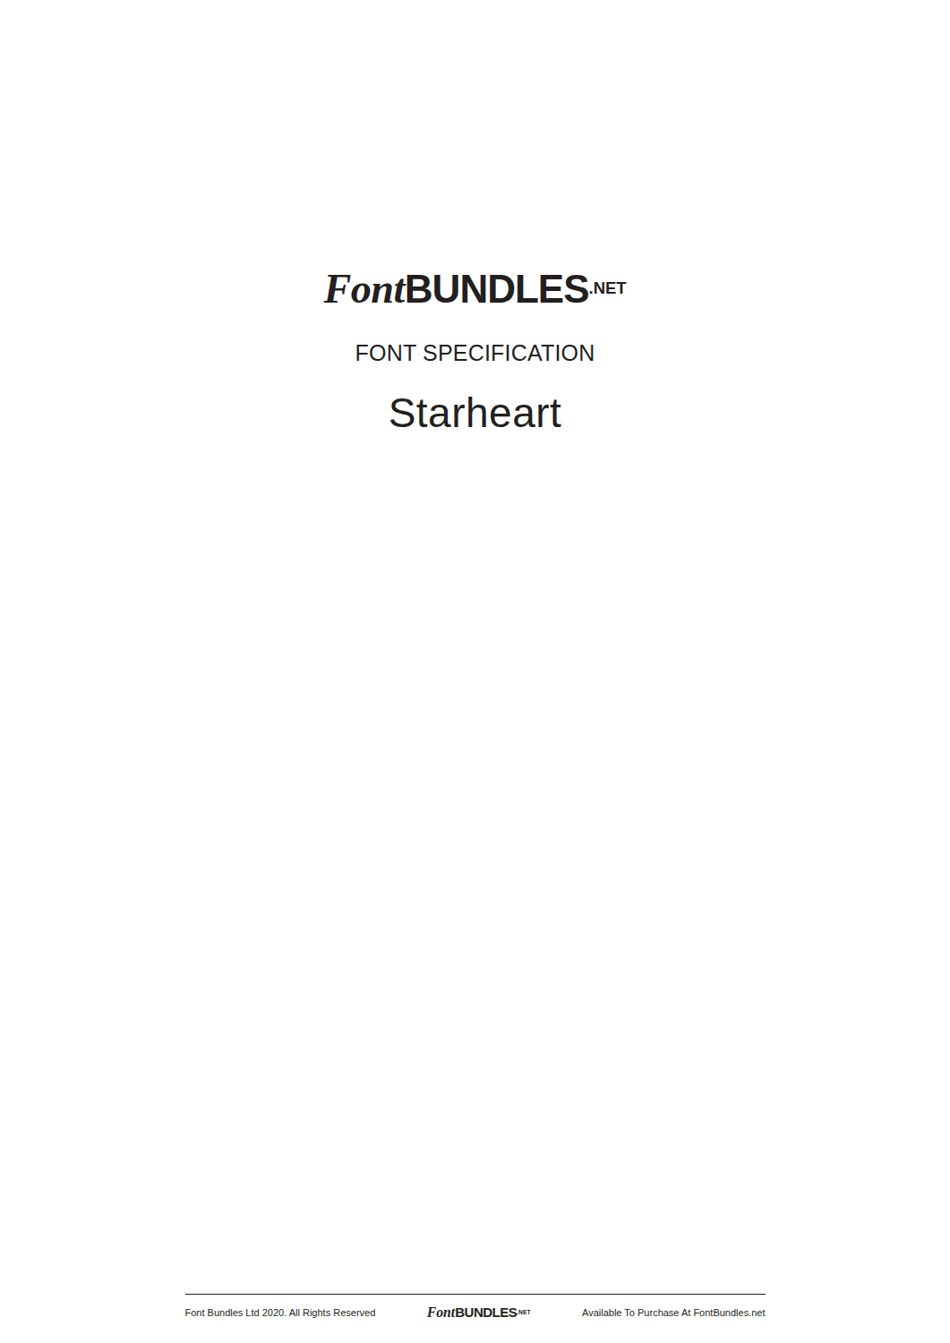Font BUNDLES.NET
FONT SPECIFICATION
Starheart
Font Bundles Ltd 2020. All Rights Reserved Font BUNDLES.NET Available To Purchase At FontBundles.net